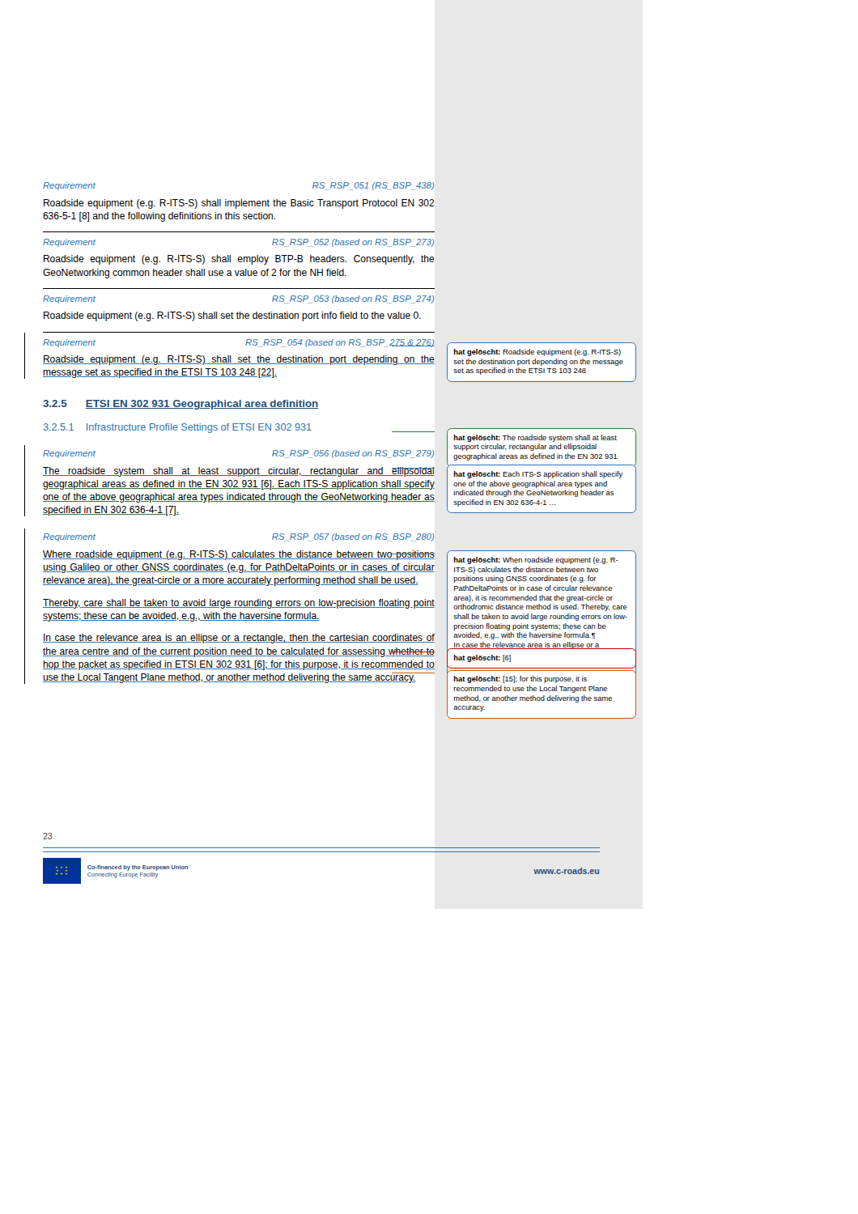Requirement RS_RSP_051 (RS_BSP_438)
Roadside equipment (e.g. R-ITS-S) shall implement the Basic Transport Protocol EN 302 636-5-1 [8] and the following definitions in this section.
Requirement RS_RSP_052 (based on RS_BSP_273)
Roadside equipment (e.g. R-ITS-S) shall employ BTP-B headers. Consequently, the GeoNetworking common header shall use a value of 2 for the NH field.
Requirement RS_RSP_053 (based on RS_BSP_274)
Roadside equipment (e.g. R-ITS-S) shall set the destination port info field to the value 0.
Requirement RS_RSP_054 (based on RS_BSP_275 & 276)
Roadside equipment (e.g. R-ITS-S) shall set the destination port depending on the message set as specified in the ETSI TS 103 248 [22].
3.2.5 ETSI EN 302 931 Geographical area definition
3.2.5.1 Infrastructure Profile Settings of ETSI EN 302 931
Requirement RS_RSP_056 (based on RS_BSP_279)
The roadside system shall at least support circular, rectangular and ellipsoidal geographical areas as defined in the EN 302 931 [6]. Each ITS-S application shall specify one of the above geographical area types indicated through the GeoNetworking header as specified in EN 302 636-4-1 [7].
Requirement RS_RSP_057 (based on RS_BSP_280)
Where roadside equipment (e.g. R-ITS-S) calculates the distance between two positions using Galileo or other GNSS coordinates (e.g. for PathDeltaPoints or in cases of circular relevance area), the great-circle or a more accurately performing method shall be used.
Thereby, care shall be taken to avoid large rounding errors on low-precision floating point systems; these can be avoided, e.g., with the haversine formula.
In case the relevance area is an ellipse or a rectangle, then the cartesian coordinates of the area centre and of the current position need to be calculated for assessing whether to hop the packet as specified in ETSI EN 302 931 [6]; for this purpose, it is recommended to use the Local Tangent Plane method, or another method delivering the same accuracy.
hat gelöscht: Roadside equipment (e.g. R-ITS-S) set the destination port depending on the message set as specified in the ETSI TS 103 248
hat gelöscht: The roadside system shall at least support circular, rectangular and ellipsoidal geographical areas as defined in the EN 302 931
hat gelöscht: Each ITS-S application shall specify one of the above geographical area types and indicated through the GeoNetworking header as specified in EN 302 636-4-1 …
hat gelöscht: When roadside equipment (e.g. R-ITS-S) calculates the distance between two positions using GNSS coordinates (e.g. for PathDeltaPoints or in case of circular relevance area), it is recommended that the great-circle or orthodromic distance method is used. Thereby, care shall be taken to avoid large rounding errors on low-precision floating point systems; these can be avoided, e.g., with the haversine formula.¶
In case the relevance area is an ellipse or a rectangle, then the cartesian coordinates of the area centre and of the current position need to be calculated for assessing whether to hop the packet as specified in ETSI TS 102 894-2
hat gelöscht: [6]
hat gelöscht: [15]; for this purpose, it is recommended to use the Local Tangent Plane method, or another method delivering the same accuracy.
23
★ ★ ★
★ ★
★ ★ ★
Co-financed by the European Union
Connecting Europe Facility
www.c-roads.eu